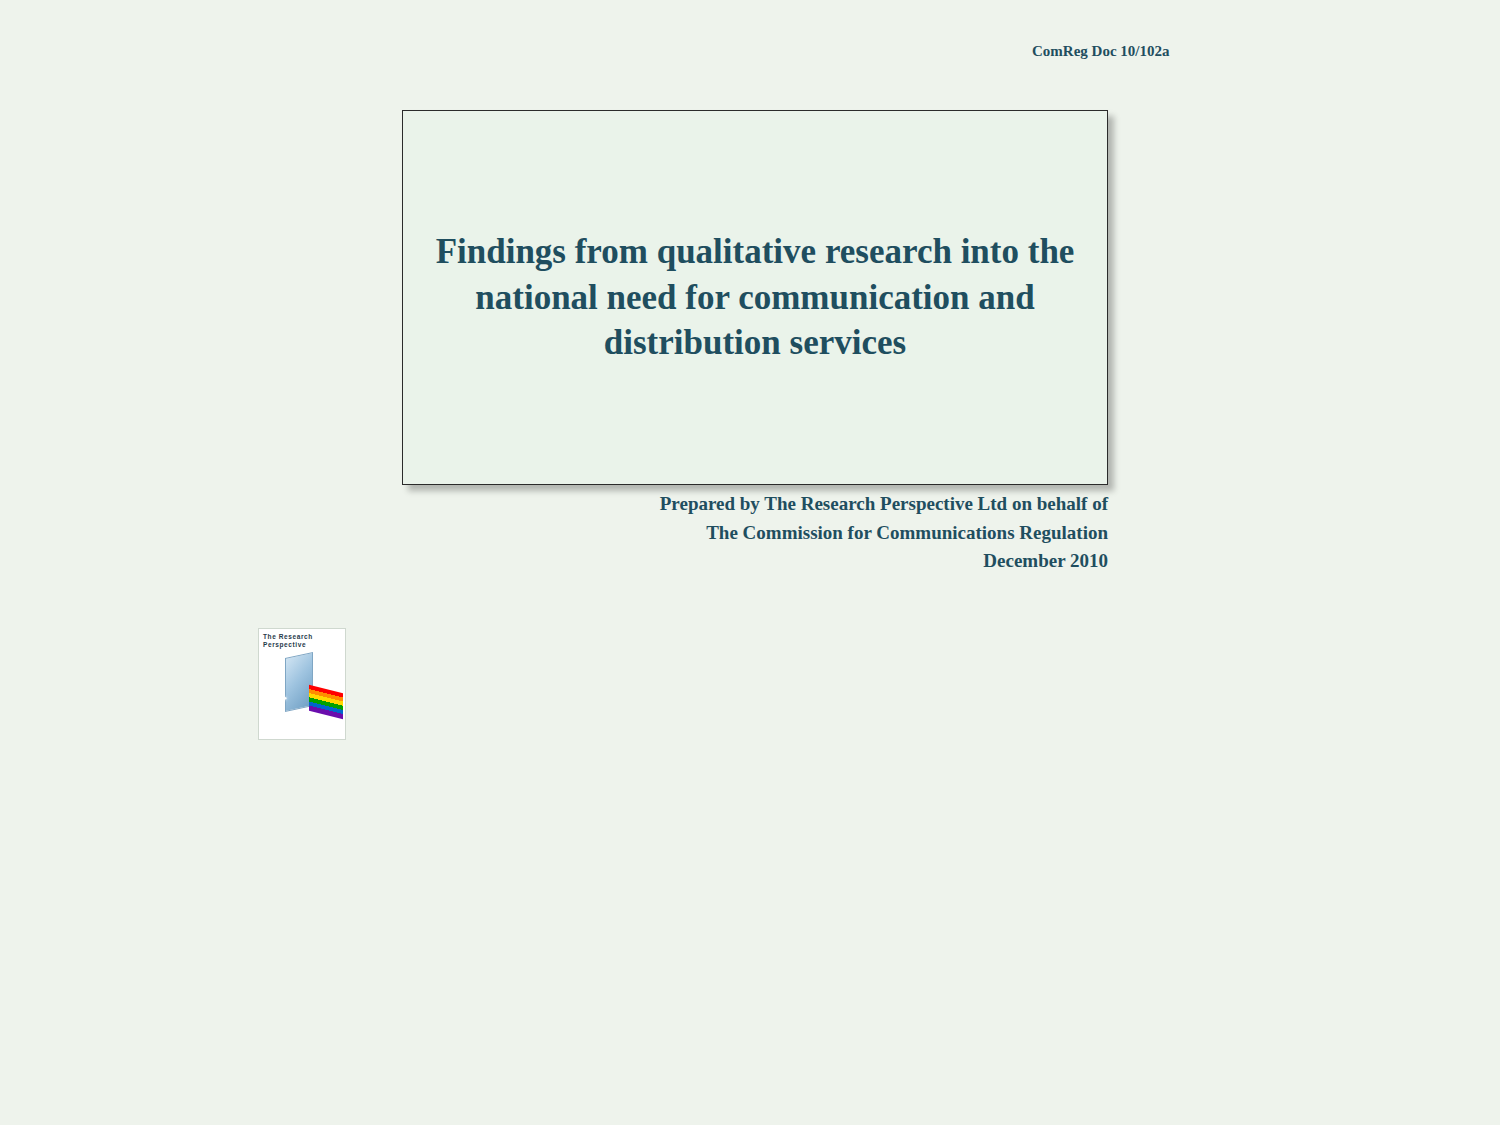ComReg Doc 10/102a
Findings from qualitative research into the national need for communication and distribution services
Prepared by The Research Perspective Ltd on behalf of
The Commission for Communications Regulation
December 2010
The Research
Perspective